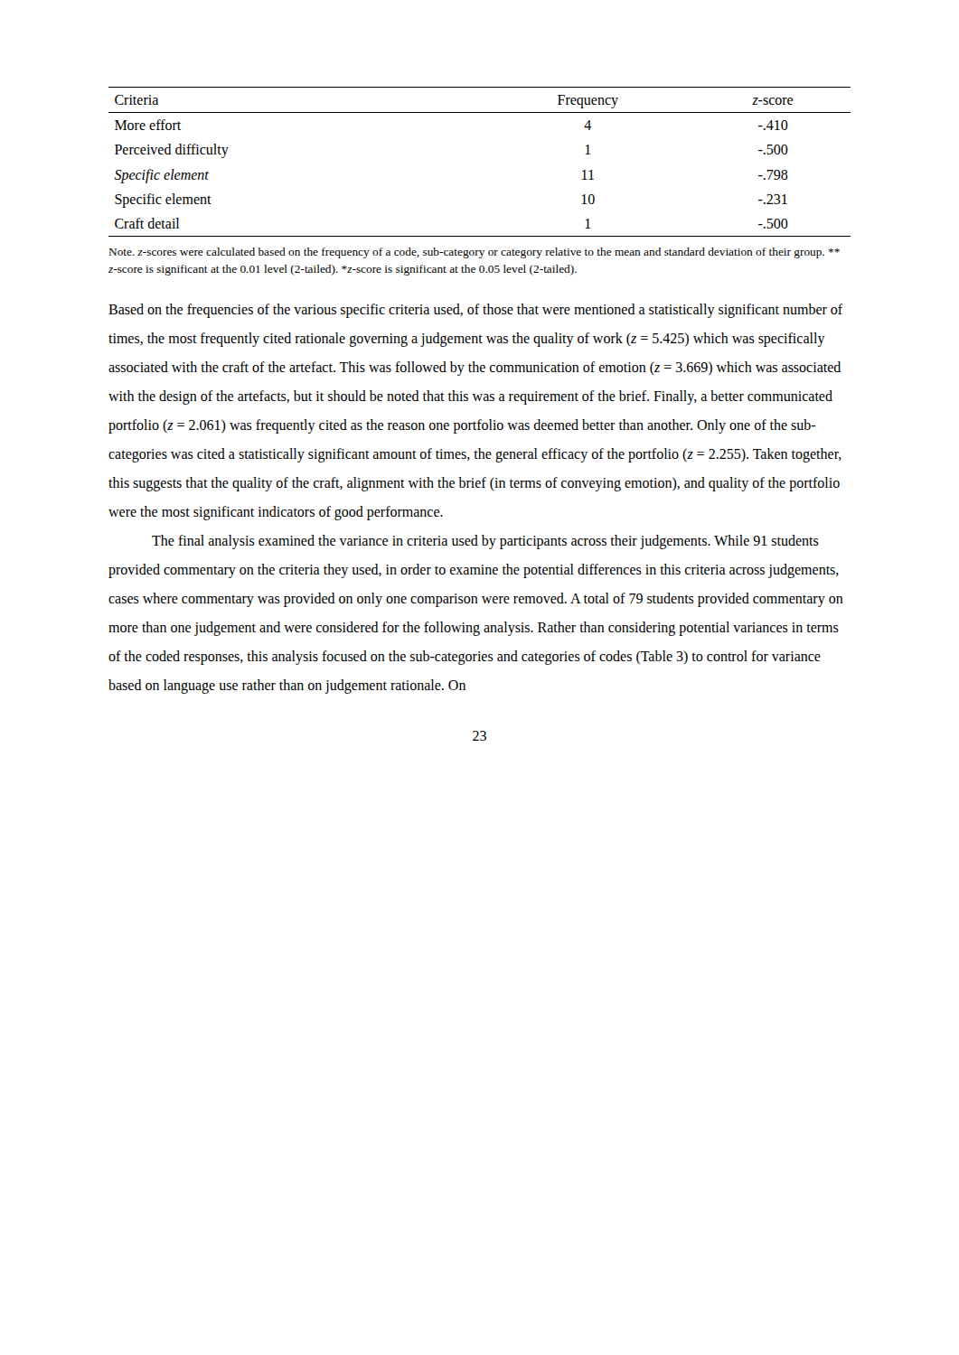| Criteria | Frequency | z -score |
| --- | --- | --- |
| More effort | 4 | -.410 |
| Perceived difficulty | 1 | -.500 |
| Specific element | 11 | -.798 |
| Specific element | 10 | -.231 |
| Craft detail | 1 | -.500 |
Note. z-scores were calculated based on the frequency of a code, sub-category or category relative to the mean and standard deviation of their group. ** z-score is significant at the 0.01 level (2-tailed). *z-score is significant at the 0.05 level (2-tailed).
Based on the frequencies of the various specific criteria used, of those that were mentioned a statistically significant number of times, the most frequently cited rationale governing a judgement was the quality of work (z = 5.425) which was specifically associated with the craft of the artefact. This was followed by the communication of emotion (z = 3.669) which was associated with the design of the artefacts, but it should be noted that this was a requirement of the brief. Finally, a better communicated portfolio (z = 2.061) was frequently cited as the reason one portfolio was deemed better than another. Only one of the sub-categories was cited a statistically significant amount of times, the general efficacy of the portfolio (z = 2.255). Taken together, this suggests that the quality of the craft, alignment with the brief (in terms of conveying emotion), and quality of the portfolio were the most significant indicators of good performance.
The final analysis examined the variance in criteria used by participants across their judgements. While 91 students provided commentary on the criteria they used, in order to examine the potential differences in this criteria across judgements, cases where commentary was provided on only one comparison were removed. A total of 79 students provided commentary on more than one judgement and were considered for the following analysis. Rather than considering potential variances in terms of the coded responses, this analysis focused on the sub-categories and categories of codes (Table 3) to control for variance based on language use rather than on judgement rationale. On
23